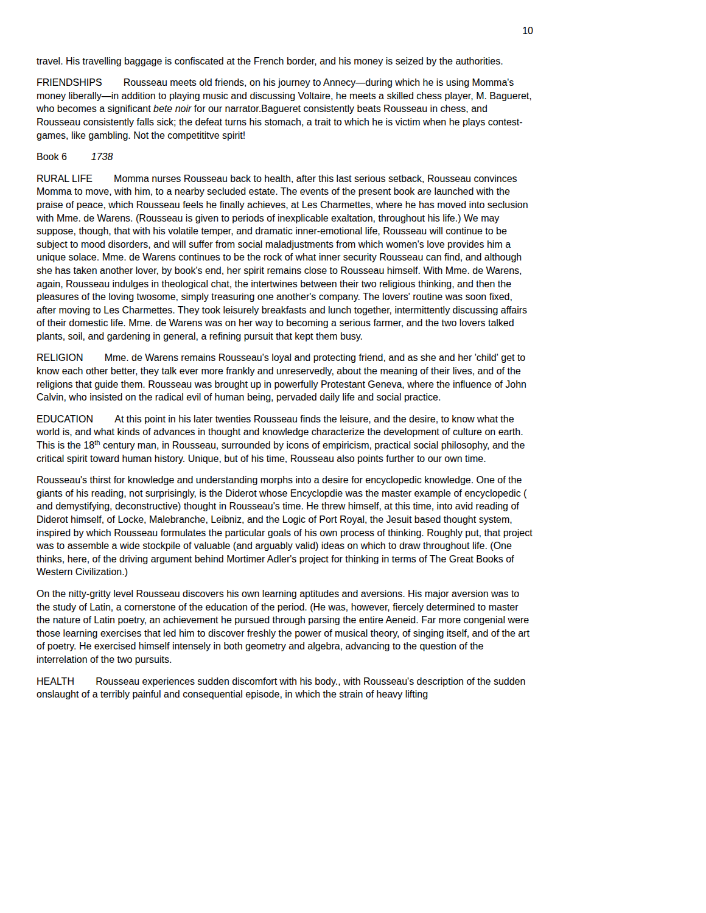10
travel. His travelling baggage is confiscated at the French border, and his money is seized by the authorities.
FRIENDSHIPS Rousseau meets old friends, on his journey to Annecy—during which he is using Momma's money liberally—in addition to playing music and discussing Voltaire, he meets a skilled chess player, M. Bagueret, who becomes a significant bete noir for our narrator.Bagueret consistently beats Rousseau in chess, and Rousseau consistently falls sick; the defeat turns his stomach, a trait to which he is victim when he plays contest-games, like gambling. Not the competititve spirit!
Book 61738
RURAL LIFE Momma nurses Rousseau back to health, after this last serious setback, Rousseau convinces Momma to move, with him, to a nearby secluded estate. The events of the present book are launched with the praise of peace, which Rousseau feels he finally achieves, at Les Charmettes, where he has moved into seclusion with Mme. de Warens. (Rousseau is given to periods of inexplicable exaltation, throughout his life.) We may suppose, though, that with his volatile temper, and dramatic inner-emotional life, Rousseau will continue to be subject to mood disorders, and will suffer from social maladjustments from which women's love provides him a unique solace. Mme. de Warens continues to be the rock of what inner security Rousseau can find, and although she has taken another lover, by book's end, her spirit remains close to Rousseau himself. With Mme. de Warens, again, Rousseau indulges in theological chat, the intertwines between their two religious thinking, and then the pleasures of the loving twosome, simply treasuring one another's company. The lovers' routine was soon fixed, after moving to Les Charmettes. They took leisurely breakfasts and lunch together, intermittently discussing affairs of their domestic life. Mme. de Warens was on her way to becoming a serious farmer, and the two lovers talked plants, soil, and gardening in general, a refining pursuit that kept them busy.
RELIGION Mme. de Warens remains Rousseau's loyal and protecting friend, and as she and her 'child' get to know each other better, they talk ever more frankly and unreservedly, about the meaning of their lives, and of the religions that guide them. Rousseau was brought up in powerfully Protestant Geneva, where the influence of John Calvin, who insisted on the radical evil of human being, pervaded daily life and social practice.
EDUCATION At this point in his later twenties Rousseau finds the leisure, and the desire, to know what the world is, and what kinds of advances in thought and knowledge characterize the development of culture on earth. This is the 18th century man, in Rousseau, surrounded by icons of empiricism, practical social philosophy, and the critical spirit toward human history. Unique, but of his time, Rousseau also points further to our own time.
Rousseau's thirst for knowledge and understanding morphs into a desire for encyclopedic knowledge. One of the giants of his reading, not surprisingly, is the Diderot whose Encyclopdie was the master example of encyclopedic ( and demystifying, deconstructive) thought in Rousseau's time. He threw himself, at this time, into avid reading of Diderot himself, of Locke, Malebranche, Leibniz, and the Logic of Port Royal, the Jesuit based thought system, inspired by which Rousseau formulates the particular goals of his own process of thinking. Roughly put, that project was to assemble a wide stockpile of valuable (and arguably valid) ideas on which to draw throughout life. (One thinks, here, of the driving argument behind Mortimer Adler's project for thinking in terms of The Great Books of Western Civilization.)
On the nitty-gritty level Rousseau discovers his own learning aptitudes and aversions. His major aversion was to the study of Latin, a cornerstone of the education of the period. (He was, however, fiercely determined to master the nature of Latin poetry, an achievement he pursued through parsing the entire Aeneid. Far more congenial were those learning exercises that led him to discover freshly the power of musical theory, of singing itself, and of the art of poetry. He exercised himself intensely in both geometry and algebra, advancing to the question of the interrelation of the two pursuits.
HEALTH Rousseau experiences sudden discomfort with his body., with Rousseau's description of the sudden onslaught of a terribly painful and consequential episode, in which the strain of heavy lifting